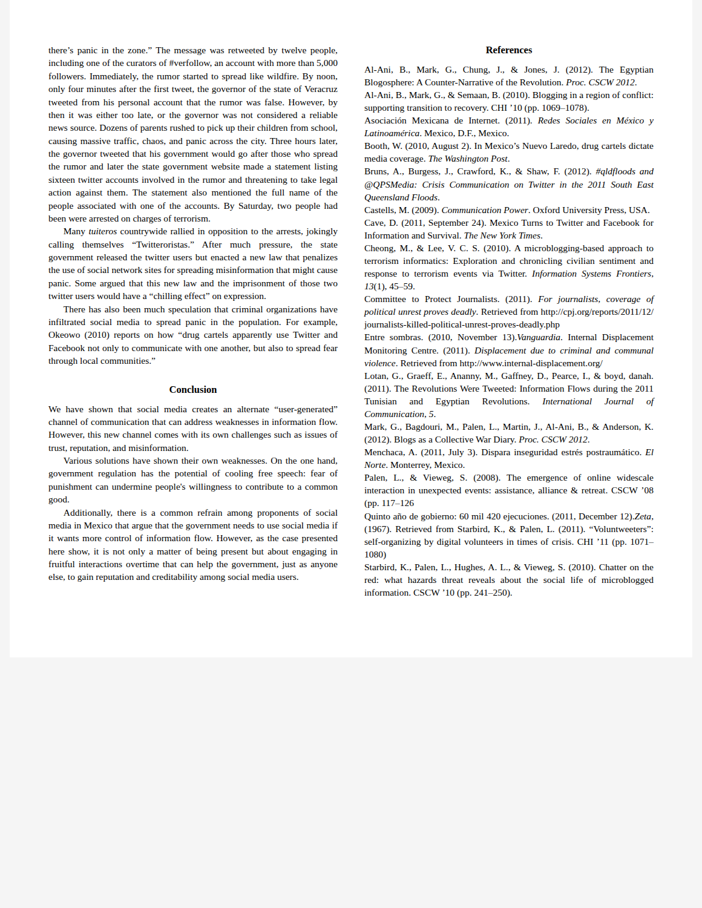there’s panic in the zone.” The message was retweeted by twelve people, including one of the curators of #verfollow, an account with more than 5,000 followers. Immediately, the rumor started to spread like wildfire. By noon, only four minutes after the first tweet, the governor of the state of Veracruz tweeted from his personal account that the rumor was false. However, by then it was either too late, or the governor was not considered a reliable news source. Dozens of parents rushed to pick up their children from school, causing massive traffic, chaos, and panic across the city. Three hours later, the governor tweeted that his government would go after those who spread the rumor and later the state government website made a statement listing sixteen twitter accounts involved in the rumor and threatening to take legal action against them. The statement also mentioned the full name of the people associated with one of the accounts. By Saturday, two people had been were arrested on charges of terrorism.
Many tuiteros countrywide rallied in opposition to the arrests, jokingly calling themselves “Twitteroristas.” After much pressure, the state government released the twitter users but enacted a new law that penalizes the use of social network sites for spreading misinformation that might cause panic. Some argued that this new law and the imprisonment of those two twitter users would have a “chilling effect” on expression.
There has also been much speculation that criminal organizations have infiltrated social media to spread panic in the population. For example, Okeowo (2010) reports on how “drug cartels apparently use Twitter and Facebook not only to communicate with one another, but also to spread fear through local communities.”
Conclusion
We have shown that social media creates an alternate “user-generated” channel of communication that can address weaknesses in information flow. However, this new channel comes with its own challenges such as issues of trust, reputation, and misinformation.
Various solutions have shown their own weaknesses. On the one hand, government regulation has the potential of cooling free speech: fear of punishment can undermine people's willingness to contribute to a common good.
Additionally, there is a common refrain among proponents of social media in Mexico that argue that the government needs to use social media if it wants more control of information flow. However, as the case presented here show, it is not only a matter of being present but about engaging in fruitful interactions overtime that can help the government, just as anyone else, to gain reputation and creditability among social media users.
References
Al-Ani, B., Mark, G., Chung, J., & Jones, J. (2012). The Egyptian Blogosphere: A Counter-Narrative of the Revolution. Proc. CSCW 2012.
Al-Ani, B., Mark, G., & Semaan, B. (2010). Blogging in a region of conflict: supporting transition to recovery. CHI ’10 (pp. 1069–1078).
Asociación Mexicana de Internet. (2011). Redes Sociales en México y Latinoamérica. Mexico, D.F., Mexico.
Booth, W. (2010, August 2). In Mexico’s Nuevo Laredo, drug cartels dictate media coverage. The Washington Post.
Bruns, A., Burgess, J., Crawford, K., & Shaw, F. (2012). #qldfloods and @QPSMedia: Crisis Communication on Twitter in the 2011 South East Queensland Floods.
Castells, M. (2009). Communication Power. Oxford University Press, USA.
Cave, D. (2011, September 24). Mexico Turns to Twitter and Facebook for Information and Survival. The New York Times.
Cheong, M., & Lee, V. C. S. (2010). A microblogging-based approach to terrorism informatics: Exploration and chronicling civilian sentiment and response to terrorism events via Twitter. Information Systems Frontiers, 13(1), 45–59.
Committee to Protect Journalists. (2011). For journalists, coverage of political unrest proves deadly. Retrieved from http://cpj.org/reports/2011/12/journalists-killed-political-unrest-proves-deadly.php
Entre sombras. (2010, November 13).Vanguardia. Internal Displacement Monitoring Centre. (2011). Displacement due to criminal and communal violence. Retrieved from http://www.internal-displacement.org/
Lotan, G., Graeff, E., Ananny, M., Gaffney, D., Pearce, I., & boyd, danah. (2011). The Revolutions Were Tweeted: Information Flows during the 2011 Tunisian and Egyptian Revolutions. International Journal of Communication, 5.
Mark, G., Bagdouri, M., Palen, L., Martin, J., Al-Ani, B., & Anderson, K. (2012). Blogs as a Collective War Diary. Proc. CSCW 2012.
Menchaca, A. (2011, July 3). Dispara inseguridad estrés postraumático. El Norte. Monterrey, Mexico.
Palen, L., & Vieweg, S. (2008). The emergence of online widescale interaction in unexpected events: assistance, alliance & retreat. CSCW ’08 (pp. 117–126
Quinto año de gobierno: 60 mil 420 ejecuciones. (2011, December 12).Zeta, (1967). Retrieved from Starbird, K., & Palen, L. (2011). “Voluntweeters”: self-organizing by digital volunteers in times of crisis. CHI ’11 (pp. 1071–1080)
Starbird, K., Palen, L., Hughes, A. L., & Vieweg, S. (2010). Chatter on the red: what hazards threat reveals about the social life of microblogged information. CSCW ’10 (pp. 241–250).